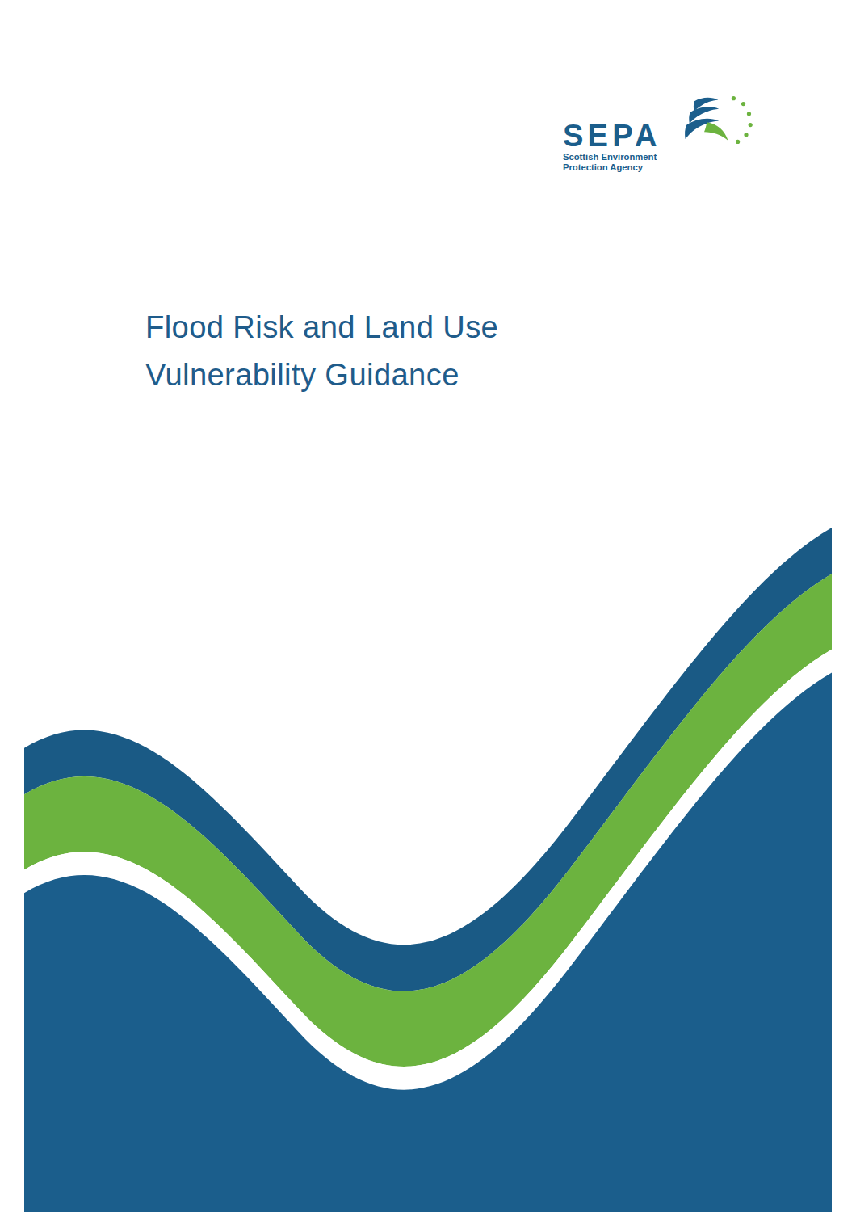SEPA Scottish Environment Protection Agency
Flood Risk and Land Use Vulnerability Guidance